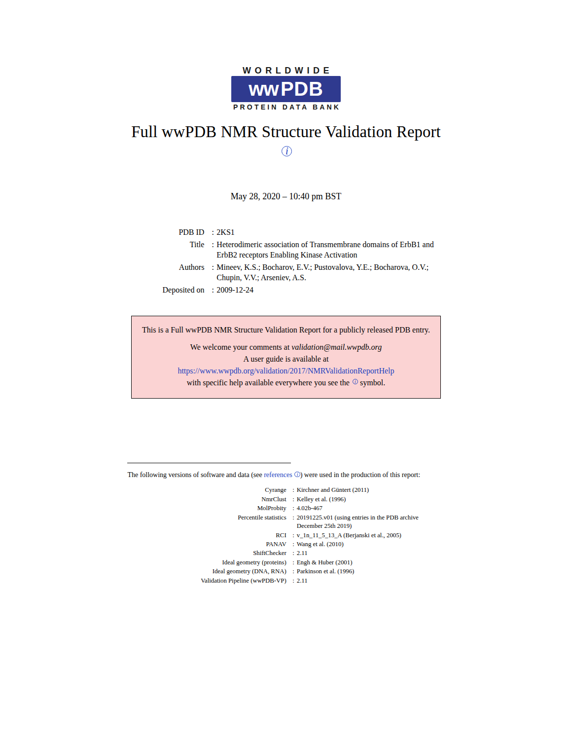WORLDWIDE
ww PDB
PROTEIN DATA BANK
Full wwPDB NMR Structure Validation Report i
May 28, 2020 – 10:40 pm BST
| PDB ID | : | 2KS1 |
| Title | : | Heterodimeric association of Transmembrane domains of ErbB1 and ErbB2 receptors Enabling Kinase Activation |
| Authors | : | Mineev, K.S.; Bocharov, E.V.; Pustovalova, Y.E.; Bocharova, O.V.; Chupin, V.V.; Arseniev, A.S. |
| Deposited on | : | 2009-12-24 |
This is a Full wwPDB NMR Structure Validation Report for a publicly released PDB entry.
We welcome your comments at validation@mail.wwpdb.org
A user guide is available at
https://www.wwpdb.org/validation/2017/NMRValidationReportHelp
with specific help available everywhere you see the i symbol.
The following versions of software and data (see references i) were used in the production of this report:
| Cyrange | : | Kirchner and Güntert (2011) |
| NmrClust | : | Kelley et al. (1996) |
| MolProbity | : | 4.02b-467 |
| Percentile statistics | : | 20191225.v01 (using entries in the PDB archive December 25th 2019) |
| RCI | : | v_1n_11_5_13_A (Berjanski et al., 2005) |
| PANAV | : | Wang et al. (2010) |
| ShiftChecker | : | 2.11 |
| Ideal geometry (proteins) | : | Engh & Huber (2001) |
| Ideal geometry (DNA, RNA) | : | Parkinson et al. (1996) |
| Validation Pipeline (wwPDB-VP) | : | 2.11 |